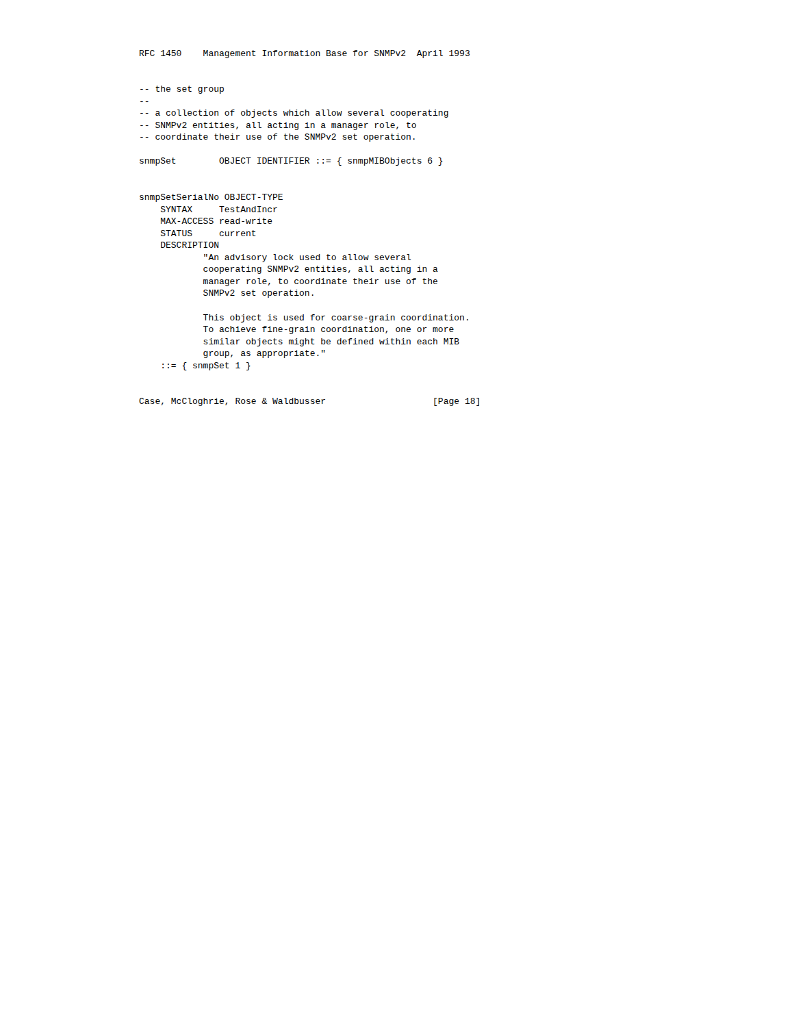RFC 1450    Management Information Base for SNMPv2  April 1993
-- the set group
--
-- a collection of objects which allow several cooperating
-- SNMPv2 entities, all acting in a manager role, to
-- coordinate their use of the SNMPv2 set operation.

snmpSet        OBJECT IDENTIFIER ::= { snmpMIBObjects 6 }


snmpSetSerialNo OBJECT-TYPE
    SYNTAX     TestAndIncr
    MAX-ACCESS read-write
    STATUS     current
    DESCRIPTION
            "An advisory lock used to allow several
            cooperating SNMPv2 entities, all acting in a
            manager role, to coordinate their use of the
            SNMPv2 set operation.

            This object is used for coarse-grain coordination.
            To achieve fine-grain coordination, one or more
            similar objects might be defined within each MIB
            group, as appropriate."
    ::= { snmpSet 1 }
Case, McCloghrie, Rose & Waldbusser                    [Page 18]